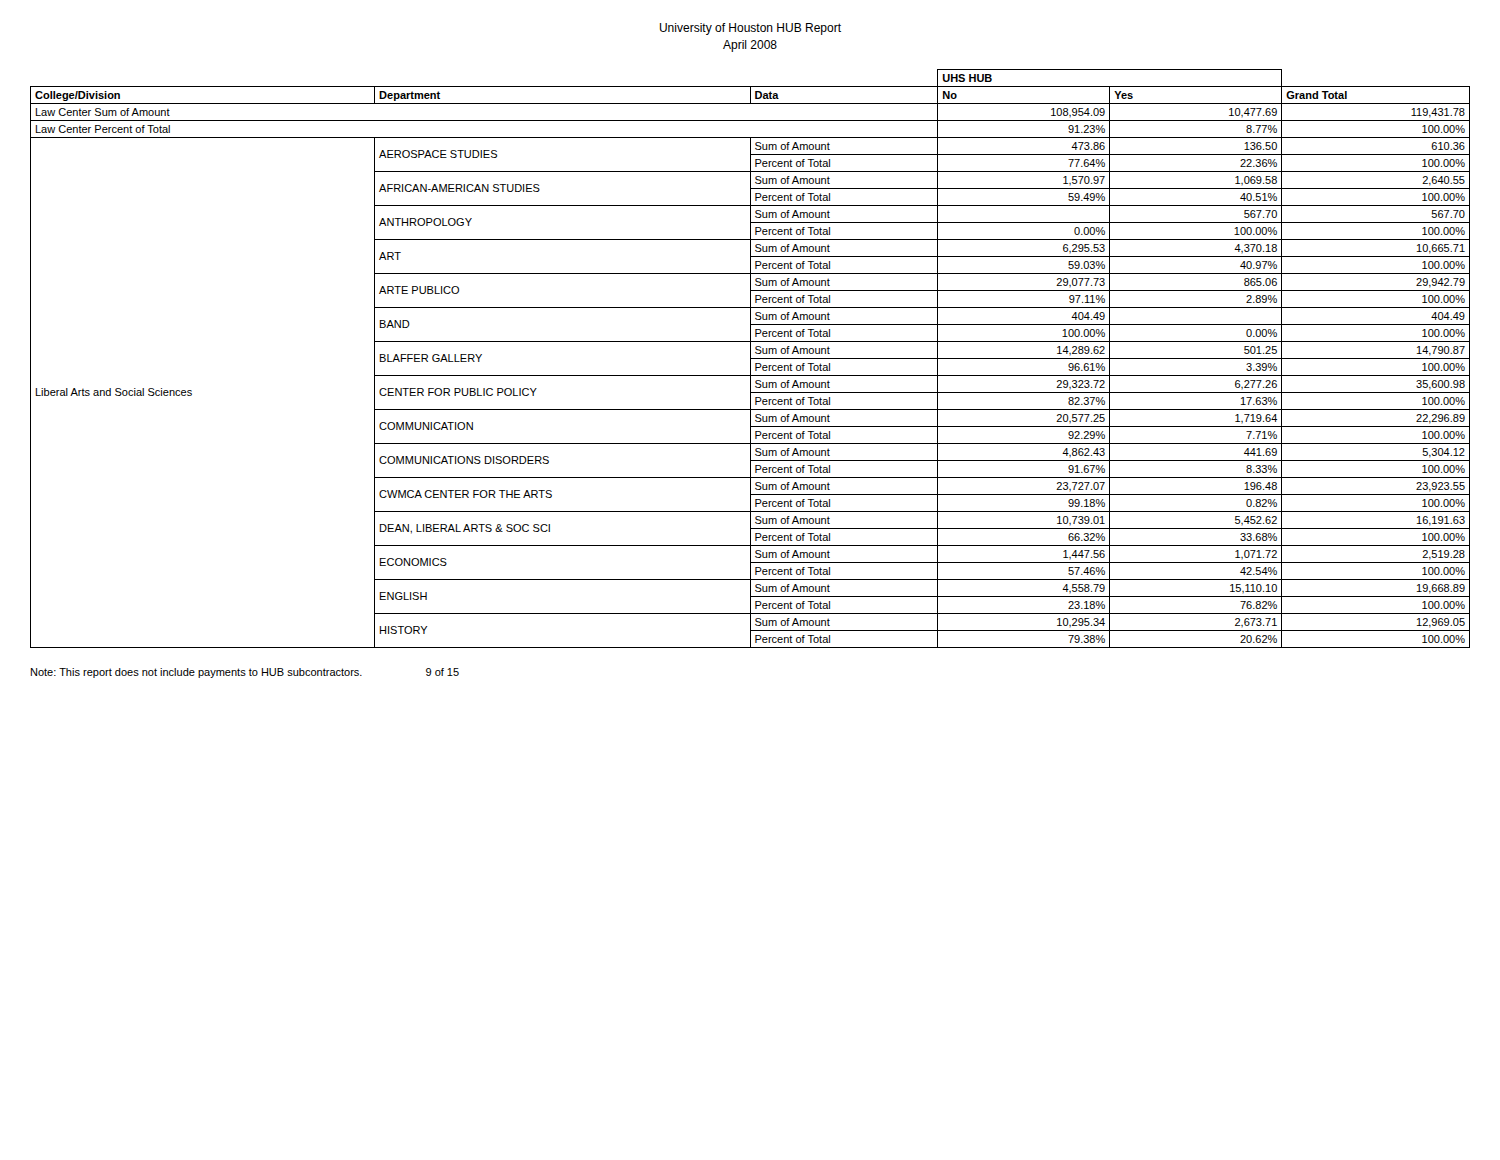University of Houston HUB Report
April 2008
| | | | UHS HUB | |
| --- | --- | --- | --- | --- |
| College/Division | Department | Data | No | Yes | Grand Total |
| Law Center Sum of Amount | 108,954.09 | 10,477.69 | 119,431.78 |
| Law Center Percent of Total | 91.23% | 8.77% | 100.00% |
| Liberal Arts and Social Sciences | AEROSPACE STUDIES | Sum of Amount | 473.86 | 136.50 | 610.36 |
| Percent of Total | 77.64% | 22.36% | 100.00% |
| AFRICAN-AMERICAN STUDIES | Sum of Amount | 1,570.97 | 1,069.58 | 2,640.55 |
| Percent of Total | 59.49% | 40.51% | 100.00% |
| ANTHROPOLOGY | Sum of Amount | | 567.70 | 567.70 |
| Percent of Total | 0.00% | 100.00% | 100.00% |
| ART | Sum of Amount | 6,295.53 | 4,370.18 | 10,665.71 |
| Percent of Total | 59.03% | 40.97% | 100.00% |
| ARTE PUBLICO | Sum of Amount | 29,077.73 | 865.06 | 29,942.79 |
| Percent of Total | 97.11% | 2.89% | 100.00% |
| BAND | Sum of Amount | 404.49 | | 404.49 |
| Percent of Total | 100.00% | 0.00% | 100.00% |
| BLAFFER GALLERY | Sum of Amount | 14,289.62 | 501.25 | 14,790.87 |
| Percent of Total | 96.61% | 3.39% | 100.00% |
| CENTER FOR PUBLIC POLICY | Sum of Amount | 29,323.72 | 6,277.26 | 35,600.98 |
| Percent of Total | 82.37% | 17.63% | 100.00% |
| COMMUNICATION | Sum of Amount | 20,577.25 | 1,719.64 | 22,296.89 |
| Percent of Total | 92.29% | 7.71% | 100.00% |
| COMMUNICATIONS DISORDERS | Sum of Amount | 4,862.43 | 441.69 | 5,304.12 |
| Percent of Total | 91.67% | 8.33% | 100.00% |
| CWMCA CENTER FOR THE ARTS | Sum of Amount | 23,727.07 | 196.48 | 23,923.55 |
| Percent of Total | 99.18% | 0.82% | 100.00% |
| DEAN, LIBERAL ARTS & SOC SCI | Sum of Amount | 10,739.01 | 5,452.62 | 16,191.63 |
| Percent of Total | 66.32% | 33.68% | 100.00% |
| ECONOMICS | Sum of Amount | 1,447.56 | 1,071.72 | 2,519.28 |
| Percent of Total | 57.46% | 42.54% | 100.00% |
| ENGLISH | Sum of Amount | 4,558.79 | 15,110.10 | 19,668.89 |
| Percent of Total | 23.18% | 76.82% | 100.00% |
| HISTORY | Sum of Amount | 10,295.34 | 2,673.71 | 12,969.05 |
| Percent of Total | 79.38% | 20.62% | 100.00% |
Note: This report does not include payments to HUB subcontractors. 9 of 15